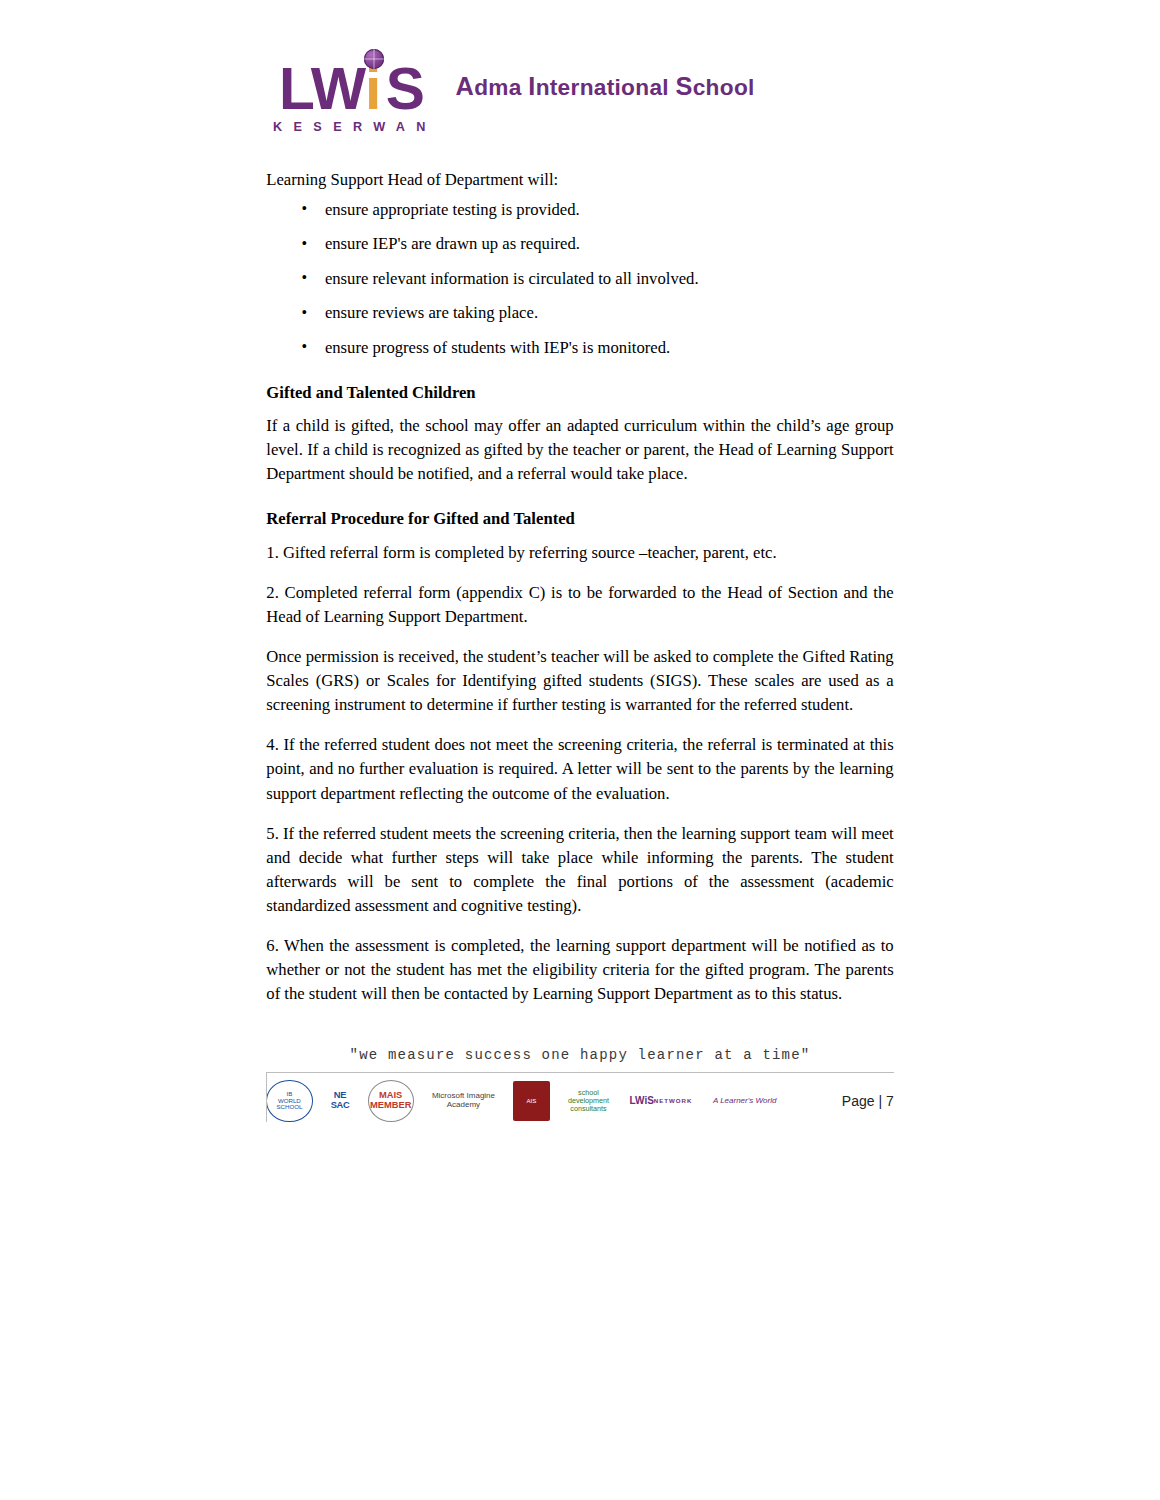LW iS
KESERWAN
Adma International School
Learning Support Head of Department will:
ensure appropriate testing is provided.
ensure IEP's are drawn up as required.
ensure relevant information is circulated to all involved.
ensure reviews are taking place.
ensure progress of students with IEP's is monitored.
Gifted and Talented Children
If a child is gifted, the school may offer an adapted curriculum within the child’s age group level. If a child is recognized as gifted by the teacher or parent, the Head of Learning Support Department should be notified, and a referral would take place.
Referral Procedure for Gifted and Talented
1. Gifted referral form is completed by referring source –teacher, parent, etc.
2. Completed referral form (appendix C) is to be forwarded to the Head of Section and the Head of Learning Support Department.
Once permission is received, the student’s teacher will be asked to complete the Gifted Rating Scales (GRS) or Scales for Identifying gifted students (SIGS). These scales are used as a screening instrument to determine if further testing is warranted for the referred student.
4. If the referred student does not meet the screening criteria, the referral is terminated at this point, and no further evaluation is required. A letter will be sent to the parents by the learning support department reflecting the outcome of the evaluation.
5. If the referred student meets the screening criteria, then the learning support team will meet and decide what further steps will take place while informing the parents. The student afterwards will be sent to complete the final portions of the assessment (academic standardized assessment and cognitive testing).
6. When the assessment is completed, the learning support department will be notified as to whether or not the student has met the eligibility criteria for the gifted program. The parents of the student will then be contacted by Learning Support Department as to this status.
"we measure success one happy learner at a time"
IB
WORLD
SCHOOL
NE
SAC
MAIS
MEMBER
Microsoft Imagine
Academy
AIS
school
development
consultants
LWiS
NETWORK
A Learner's World
Page | 7